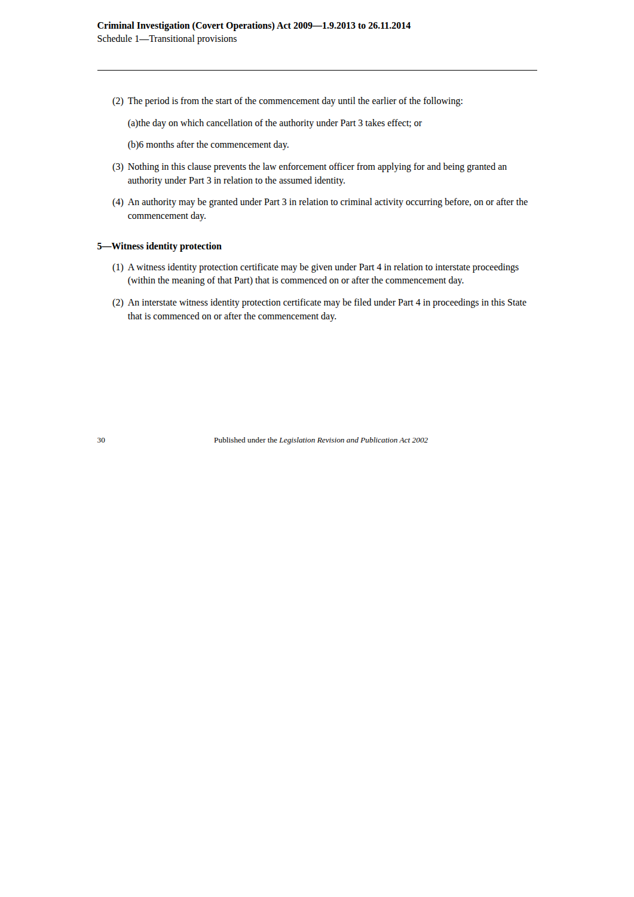Criminal Investigation (Covert Operations) Act 2009—1.9.2013 to 26.11.2014
Schedule 1—Transitional provisions
(2)
The period is from the start of the commencement day until the earlier of the following:
(a)
the day on which cancellation of the authority under Part 3 takes effect; or
(b)
6 months after the commencement day.
(3)
Nothing in this clause prevents the law enforcement officer from applying for and being granted an authority under Part 3 in relation to the assumed identity.
(4)
An authority may be granted under Part 3 in relation to criminal activity occurring before, on or after the commencement day.
5—Witness identity protection
(1)
A witness identity protection certificate may be given under Part 4 in relation to interstate proceedings (within the meaning of that Part) that is commenced on or after the commencement day.
(2)
An interstate witness identity protection certificate may be filed under Part 4 in proceedings in this State that is commenced on or after the commencement day.
30
Published under the Legislation Revision and Publication Act 2002